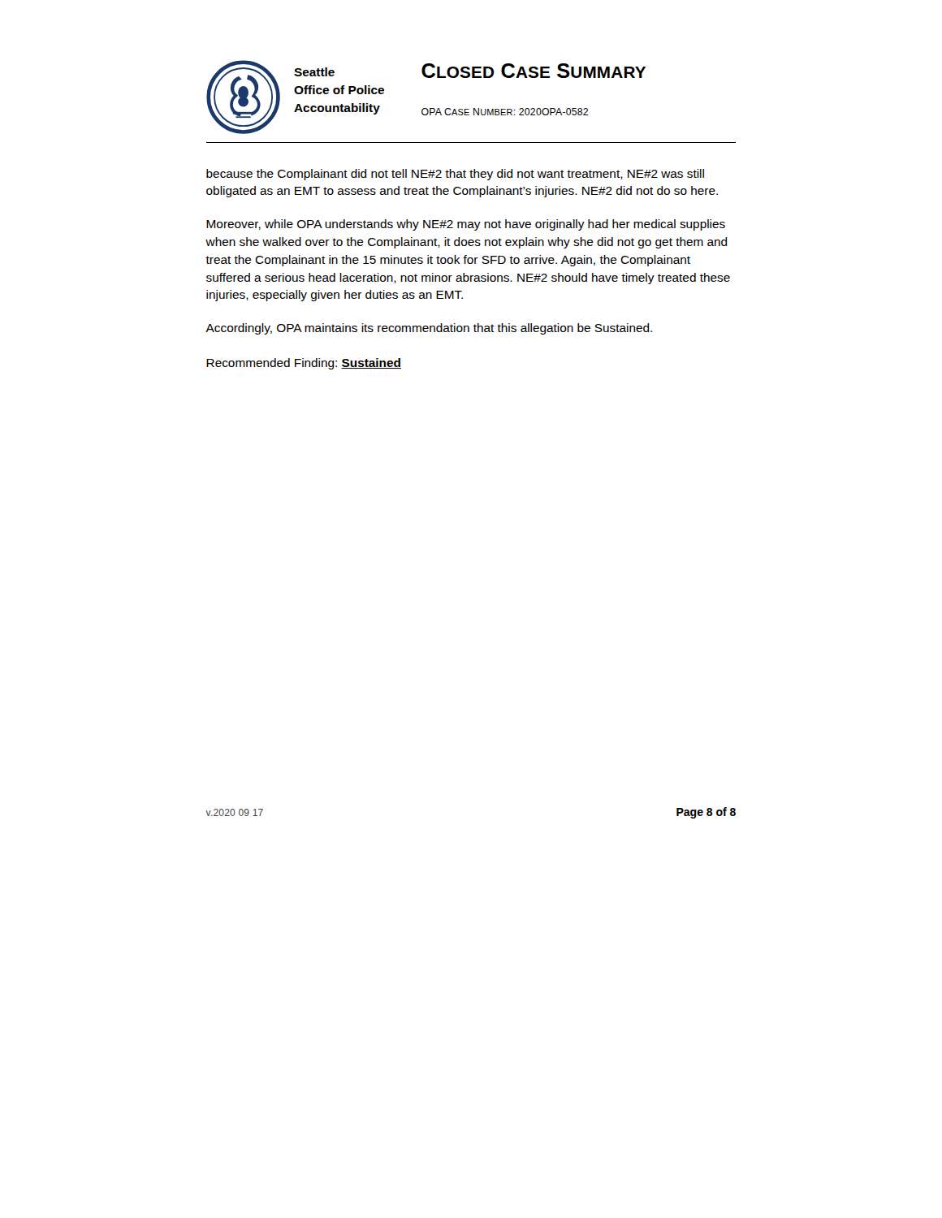Seattle Office of Police Accountability
CLOSED CASE SUMMARY
OPA CASE NUMBER: 2020OPA-0582
because the Complainant did not tell NE#2 that they did not want treatment, NE#2 was still obligated as an EMT to assess and treat the Complainant’s injuries. NE#2 did not do so here.
Moreover, while OPA understands why NE#2 may not have originally had her medical supplies when she walked over to the Complainant, it does not explain why she did not go get them and treat the Complainant in the 15 minutes it took for SFD to arrive. Again, the Complainant suffered a serious head laceration, not minor abrasions. NE#2 should have timely treated these injuries, especially given her duties as an EMT.
Accordingly, OPA maintains its recommendation that this allegation be Sustained.
Recommended Finding: Sustained
v.2020 09 17
Page 8 of 8